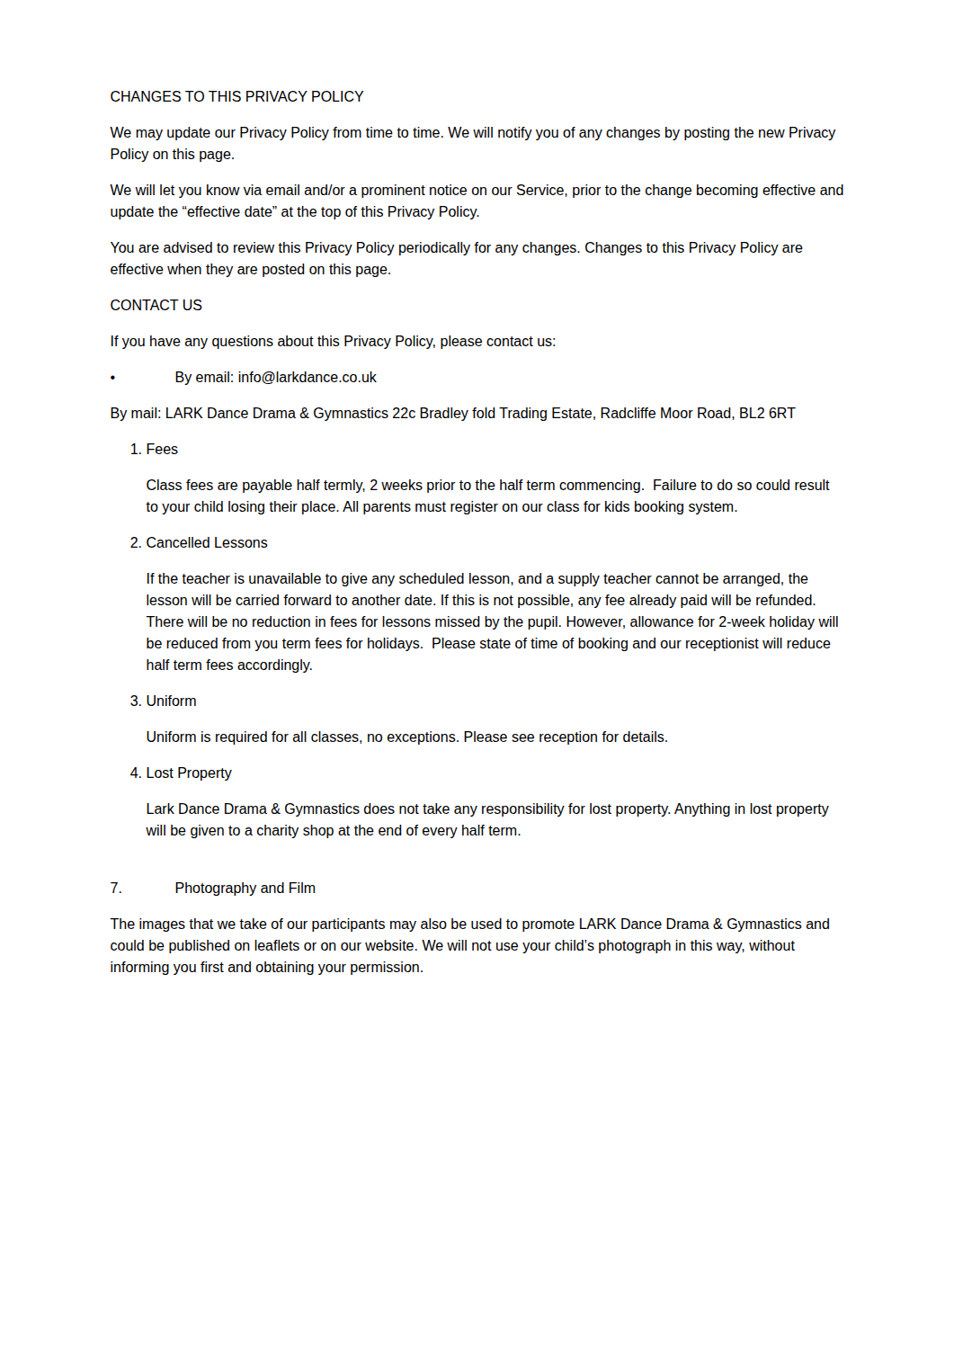CHANGES TO THIS PRIVACY POLICY
We may update our Privacy Policy from time to time. We will notify you of any changes by posting the new Privacy Policy on this page.
We will let you know via email and/or a prominent notice on our Service, prior to the change becoming effective and update the “effective date” at the top of this Privacy Policy.
You are advised to review this Privacy Policy periodically for any changes. Changes to this Privacy Policy are effective when they are posted on this page.
CONTACT US
If you have any questions about this Privacy Policy, please contact us:
•By email: info@larkdance.co.uk
By mail: LARK Dance Drama & Gymnastics 22c Bradley fold Trading Estate, Radcliffe Moor Road, BL2 6RT
Fees
Class fees are payable half termly, 2 weeks prior to the half term commencing. Failure to do so could result to your child losing their place. All parents must register on our class for kids booking system.
Cancelled Lessons
If the teacher is unavailable to give any scheduled lesson, and a supply teacher cannot be arranged, the lesson will be carried forward to another date. If this is not possible, any fee already paid will be refunded. There will be no reduction in fees for lessons missed by the pupil. However, allowance for 2-week holiday will be reduced from you term fees for holidays. Please state of time of booking and our receptionist will reduce half term fees accordingly.
Uniform
Uniform is required for all classes, no exceptions. Please see reception for details.
Lost Property
Lark Dance Drama & Gymnastics does not take any responsibility for lost property. Anything in lost property will be given to a charity shop at the end of every half term.
7. Photography and Film
The images that we take of our participants may also be used to promote LARK Dance Drama & Gymnastics and could be published on leaflets or on our website. We will not use your child’s photograph in this way, without informing you first and obtaining your permission.